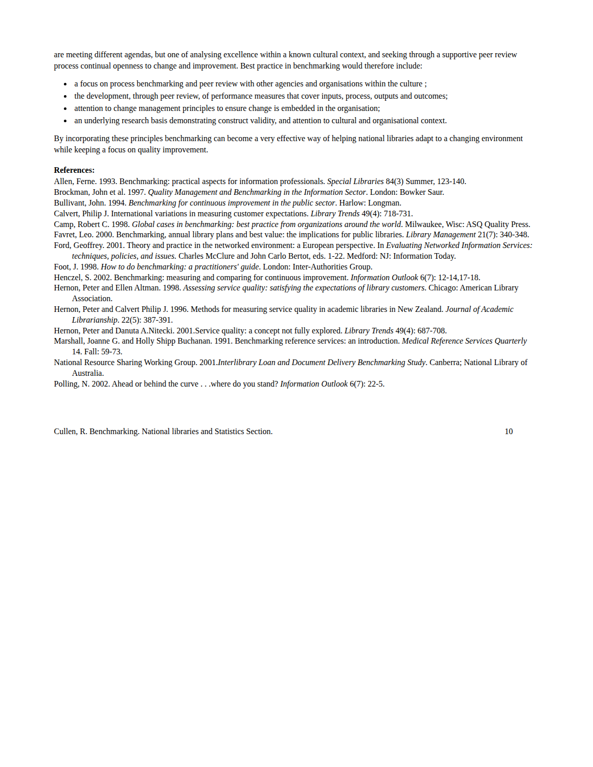are meeting different agendas, but one of analysing excellence within a known cultural context, and seeking through a supportive peer review process continual openness to change and improvement. Best practice in benchmarking would therefore include:
a focus on process benchmarking and peer review with other agencies and organisations within the culture ;
the development, through peer review, of performance measures that cover inputs, process, outputs and outcomes;
attention to change management principles to ensure change is embedded in the organisation;
an underlying research basis demonstrating construct validity, and attention to cultural and organisational context.
By incorporating these principles benchmarking can become a very effective way of helping national libraries adapt to a changing environment while keeping a focus on quality improvement.
References:
Allen, Ferne. 1993. Benchmarking: practical aspects for information professionals. Special Libraries 84(3) Summer, 123-140.
Brockman, John et al. 1997. Quality Management and Benchmarking in the Information Sector. London: Bowker Saur.
Bullivant, John. 1994. Benchmarking for continuous improvement in the public sector. Harlow: Longman.
Calvert, Philip J. International variations in measuring customer expectations. Library Trends 49(4): 718-731.
Camp, Robert C. 1998. Global cases in benchmarking: best practice from organizations around the world. Milwaukee, Wisc: ASQ Quality Press.
Favret, Leo. 2000. Benchmarking, annual library plans and best value: the implications for public libraries. Library Management 21(7): 340-348.
Ford, Geoffrey. 2001. Theory and practice in the networked environment: a European perspective. In Evaluating Networked Information Services: techniques, policies, and issues. Charles McClure and John Carlo Bertot, eds. 1-22. Medford: NJ: Information Today.
Foot, J. 1998. How to do benchmarking: a practitioners' guide. London: Inter-Authorities Group.
Henczel, S. 2002. Benchmarking: measuring and comparing for continuous improvement. Information Outlook 6(7): 12-14,17-18.
Hernon, Peter and Ellen Altman. 1998. Assessing service quality: satisfying the expectations of library customers. Chicago: American Library Association.
Hernon, Peter and Calvert Philip J. 1996. Methods for measuring service quality in academic libraries in New Zealand. Journal of Academic Librarianship. 22(5): 387-391.
Hernon, Peter and Danuta A.Nitecki. 2001.Service quality: a concept not fully explored. Library Trends 49(4): 687-708.
Marshall, Joanne G. and Holly Shipp Buchanan. 1991. Benchmarking reference services: an introduction. Medical Reference Services Quarterly 14. Fall: 59-73.
National Resource Sharing Working Group. 2001.Interlibrary Loan and Document Delivery Benchmarking Study. Canberra; National Library of Australia.
Polling, N. 2002. Ahead or behind the curve . . .where do you stand? Information Outlook 6(7): 22-5.
Cullen, R. Benchmarking. National libraries and Statistics Section. 10